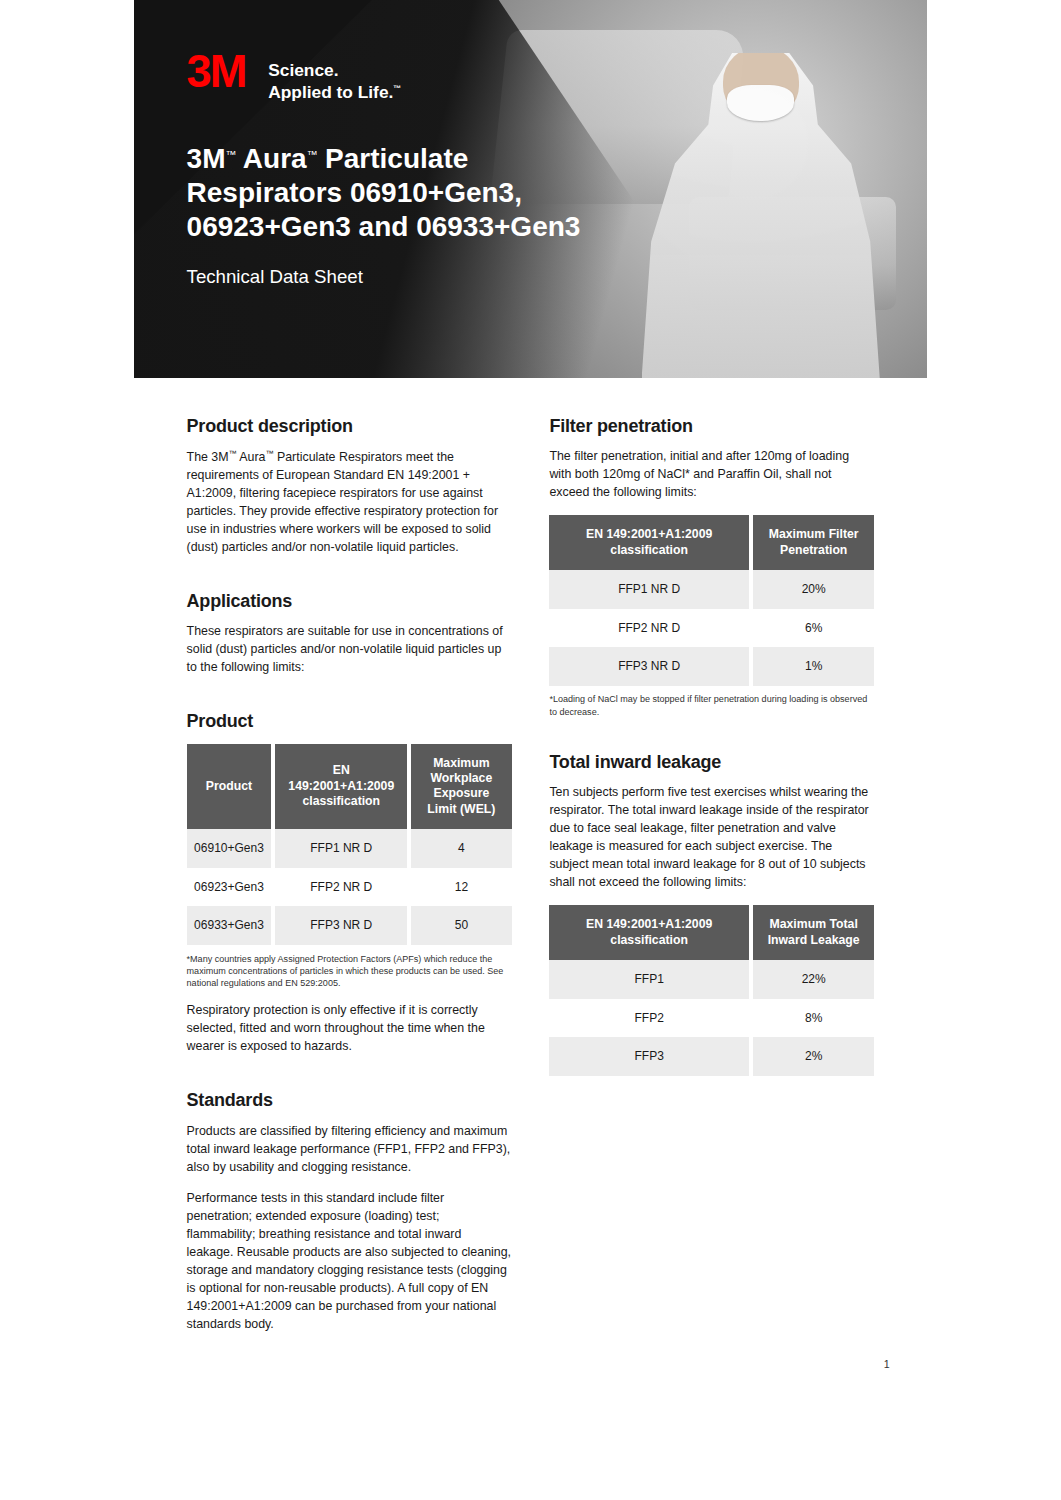3M
Science.
Applied to Life.™
3M™ Aura™ Particulate Respirators 06910+Gen3, 06923+Gen3 and 06933+Gen3
Technical Data Sheet
Product description
The 3M™ Aura™ Particulate Respirators meet the requirements of European Standard EN 149:2001 + A1:2009, filtering facepiece respirators for use against particles. They provide effective respiratory protection for use in industries where workers will be exposed to solid (dust) particles and/or non-volatile liquid particles.
Applications
These respirators are suitable for use in concentrations of solid (dust) particles and/or non-volatile liquid particles up to the following limits:
Product
| Product | EN 149:2001+A1:2009 classification | Maximum Workplace Exposure Limit (WEL) |
| --- | --- | --- |
| 06910+Gen3 | FFP1 NR D | 4 |
| 06923+Gen3 | FFP2 NR D | 12 |
| 06933+Gen3 | FFP3 NR D | 50 |
*Many countries apply Assigned Protection Factors (APFs) which reduce the maximum concentrations of particles in which these products can be used. See national regulations and EN 529:2005.
Respiratory protection is only effective if it is correctly selected, fitted and worn throughout the time when the wearer is exposed to hazards.
Standards
Products are classified by filtering efficiency and maximum total inward leakage performance (FFP1, FFP2 and FFP3), also by usability and clogging resistance.
Performance tests in this standard include filter penetration; extended exposure (loading) test; flammability; breathing resistance and total inward leakage. Reusable products are also subjected to cleaning, storage and mandatory clogging resistance tests (clogging is optional for non-reusable products). A full copy of EN 149:2001+A1:2009 can be purchased from your national standards body.
Filter penetration
The filter penetration, initial and after 120mg of loading with both 120mg of NaCl* and Paraffin Oil, shall not exceed the following limits:
| EN 149:2001+A1:2009 classification | Maximum Filter Penetration |
| --- | --- |
| FFP1 NR D | 20% |
| FFP2 NR D | 6% |
| FFP3 NR D | 1% |
*Loading of NaCl may be stopped if filter penetration during loading is observed to decrease.
Total inward leakage
Ten subjects perform five test exercises whilst wearing the respirator. The total inward leakage inside of the respirator due to face seal leakage, filter penetration and valve leakage is measured for each subject exercise. The subject mean total inward leakage for 8 out of 10 subjects shall not exceed the following limits:
| EN 149:2001+A1:2009 classification | Maximum Total Inward Leakage |
| --- | --- |
| FFP1 | 22% |
| FFP2 | 8% |
| FFP3 | 2% |
1